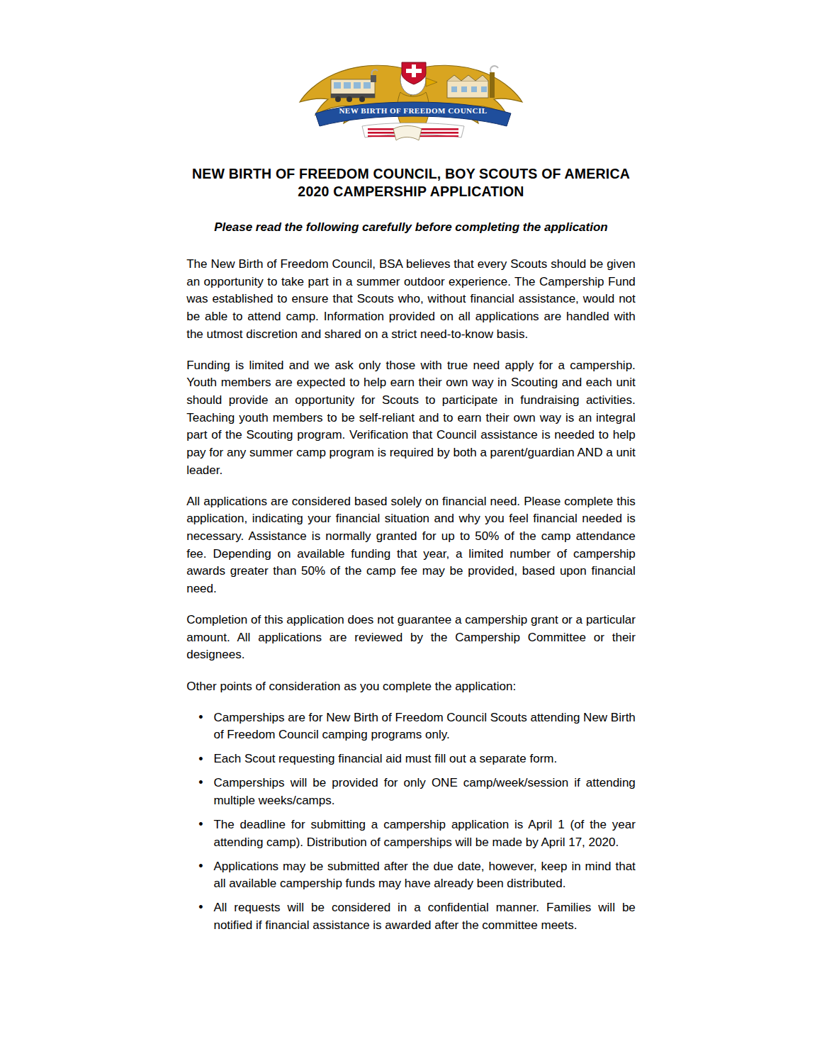New Birth of Freedom Council emblem NEW BIRTH OF FREEDOM COUNCIL
New Birth of Freedom Council, Boy Scouts of America2020 Campership Application
Please read the following carefully before completing the application
The New Birth of Freedom Council, BSA believes that every Scouts should be given an opportunity to take part in a summer outdoor experience. The Campership Fund was established to ensure that Scouts who, without financial assistance, would not be able to attend camp. Information provided on all applications are handled with the utmost discretion and shared on a strict need-to-know basis.
Funding is limited and we ask only those with true need apply for a campership. Youth members are expected to help earn their own way in Scouting and each unit should provide an opportunity for Scouts to participate in fundraising activities. Teaching youth members to be self-reliant and to earn their own way is an integral part of the Scouting program. Verification that Council assistance is needed to help pay for any summer camp program is required by both a parent/guardian AND a unit leader.
All applications are considered based solely on financial need. Please complete this application, indicating your financial situation and why you feel financial needed is necessary. Assistance is normally granted for up to 50% of the camp attendance fee. Depending on available funding that year, a limited number of campership awards greater than 50% of the camp fee may be provided, based upon financial need.
Completion of this application does not guarantee a campership grant or a particular amount. All applications are reviewed by the Campership Committee or their designees.
Other points of consideration as you complete the application:
Camperships are for New Birth of Freedom Council Scouts attending New Birth of Freedom Council camping programs only.
Each Scout requesting financial aid must fill out a separate form.
Camperships will be provided for only ONE camp/week/session if attending multiple weeks/camps.
The deadline for submitting a campership application is April 1 (of the year attending camp). Distribution of camperships will be made by April 17, 2020.
Applications may be submitted after the due date, however, keep in mind that all available campership funds may have already been distributed.
All requests will be considered in a confidential manner. Families will be notified if financial assistance is awarded after the committee meets.